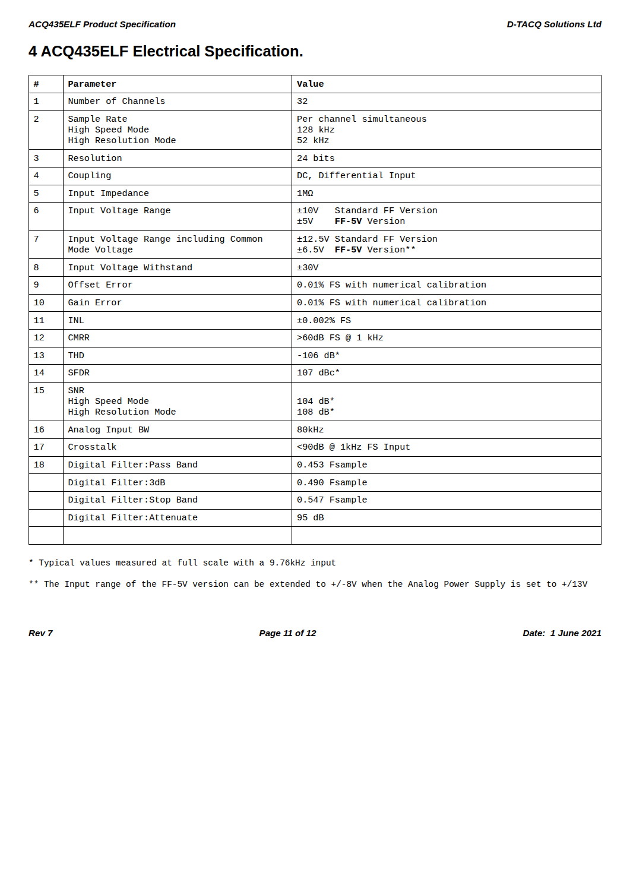ACQ435ELF Product Specification D-TACQ Solutions Ltd
4 ACQ435ELF Electrical Specification.
| # | Parameter | Value |
| --- | --- | --- |
| 1 | Number of Channels | 32 |
| 2 | Sample Rate High Speed Mode High Resolution Mode | Per channel simultaneous 128 kHz 52 kHz |
| 3 | Resolution | 24 bits |
| 4 | Coupling | DC, Differential Input |
| 5 | Input Impedance | 1MΩ |
| 6 | Input Voltage Range | ±10V Standard FF Version ±5V FF-5V Version |
| 7 | Input Voltage Range including Common Mode Voltage | ±12.5V Standard FF Version ±6.5V FF-5V Version** |
| 8 | Input Voltage Withstand | ±30V |
| 9 | Offset Error | 0.01% FS with numerical calibration |
| 10 | Gain Error | 0.01% FS with numerical calibration |
| 11 | INL | ±0.002% FS |
| 12 | CMRR | >60dB FS @ 1 kHz |
| 13 | THD | -106 dB* |
| 14 | SFDR | 107 dBc* |
| 15 | SNR High Speed Mode High Resolution Mode | 104 dB* 108 dB* |
| 16 | Analog Input BW | 80kHz |
| 17 | Crosstalk | <90dB @ 1kHz FS Input |
| 18 | Digital Filter:Pass Band | 0.453 Fsample |
| | Digital Filter:3dB | 0.490 Fsample |
| | Digital Filter:Stop Band | 0.547 Fsample |
| | Digital Filter:Attenuate | 95 dB |
* Typical values measured at full scale with a 9.76kHz input
** The Input range of the FF-5V version can be extended to +/-8V when the Analog Power Supply is set to +/13V
Rev 7 Page 11 of 12 Date: 1 June 2021